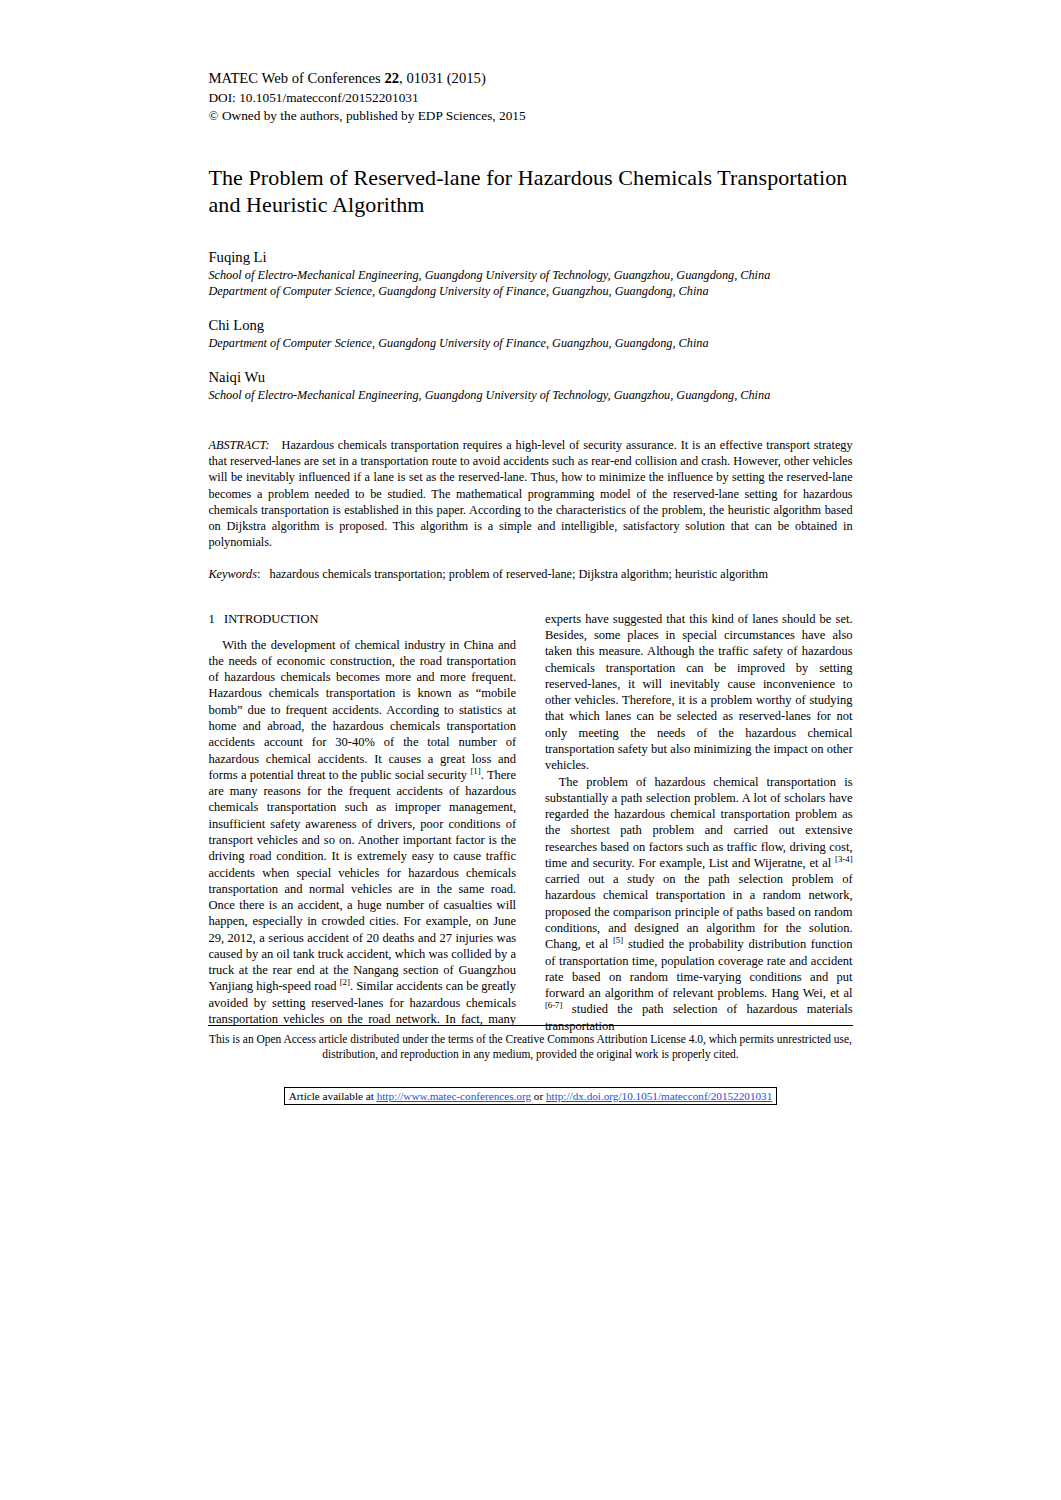MATEC Web of Conferences 22, 01031 (2015)
DOI: 10.1051/matecconf/20152201031
© Owned by the authors, published by EDP Sciences, 2015
The Problem of Reserved-lane for Hazardous Chemicals Transportation and Heuristic Algorithm
Fuqing Li
School of Electro-Mechanical Engineering, Guangdong University of Technology, Guangzhou, Guangdong, China
Department of Computer Science, Guangdong University of Finance, Guangzhou, Guangdong, China
Chi Long
Department of Computer Science, Guangdong University of Finance, Guangzhou, Guangdong, China
Naiqi Wu
School of Electro-Mechanical Engineering, Guangdong University of Technology, Guangzhou, Guangdong, China
ABSTRACT: Hazardous chemicals transportation requires a high-level of security assurance. It is an effective transport strategy that reserved-lanes are set in a transportation route to avoid accidents such as rear-end collision and crash. However, other vehicles will be inevitably influenced if a lane is set as the reserved-lane. Thus, how to minimize the influence by setting the reserved-lane becomes a problem needed to be studied. The mathematical programming model of the reserved-lane setting for hazardous chemicals transportation is established in this paper. According to the characteristics of the problem, the heuristic algorithm based on Dijkstra algorithm is proposed. This algorithm is a simple and intelligible, satisfactory solution that can be obtained in polynomials.
Keywords: hazardous chemicals transportation; problem of reserved-lane; Dijkstra algorithm; heuristic algorithm
1 INTRODUCTION
With the development of chemical industry in China and the needs of economic construction, the road transportation of hazardous chemicals becomes more and more frequent. Hazardous chemicals transportation is known as “mobile bomb” due to frequent accidents. According to statistics at home and abroad, the hazardous chemicals transportation accidents account for 30-40% of the total number of hazardous chemical accidents. It causes a great loss and forms a potential threat to the public social security [1]. There are many reasons for the frequent accidents of hazardous chemicals transportation such as improper management, insufficient safety awareness of drivers, poor conditions of transport vehicles and so on. Another important factor is the driving road condition. It is extremely easy to cause traffic accidents when special vehicles for hazardous chemicals transportation and normal vehicles are in the same road. Once there is an accident, a huge number of casualties will happen, especially in crowded cities. For example, on June 29, 2012, a serious accident of 20 deaths and 27 injuries was caused by an oil tank truck accident, which was collided by a truck at the rear end at the Nangang section of Guangzhou Yanjiang high-speed road [2]. Similar accidents can be greatly avoided by setting reserved-lanes for hazardous chemicals transportation vehicles on the road network. In fact, many experts have suggested that this kind of lanes should be set. Besides, some places in special circumstances have also taken this measure. Although the traffic safety of hazardous chemicals transportation can be improved by setting reserved-lanes, it will inevitably cause inconvenience to other vehicles. Therefore, it is a problem worthy of studying that which lanes can be selected as reserved-lanes for not only meeting the needs of the hazardous chemical transportation safety but also minimizing the impact on other vehicles.
The problem of hazardous chemical transportation is substantially a path selection problem. A lot of scholars have regarded the hazardous chemical transportation problem as the shortest path problem and carried out extensive researches based on factors such as traffic flow, driving cost, time and security. For example, List and Wijeratne, et al [3-4] carried out a study on the path selection problem of hazardous chemical transportation in a random network, proposed the comparison principle of paths based on random conditions, and designed an algorithm for the solution. Chang, et al [5] studied the probability distribution function of transportation time, population coverage rate and accident rate based on random time-varying conditions and put forward an algorithm of relevant problems. Hang Wei, et al [6-7] studied the path selection of hazardous materials transportation
This is an Open Access article distributed under the terms of the Creative Commons Attribution License 4.0, which permits unrestricted use, distribution, and reproduction in any medium, provided the original work is properly cited.
Article available at http://www.matec-conferences.org or http://dx.doi.org/10.1051/matecconf/20152201031